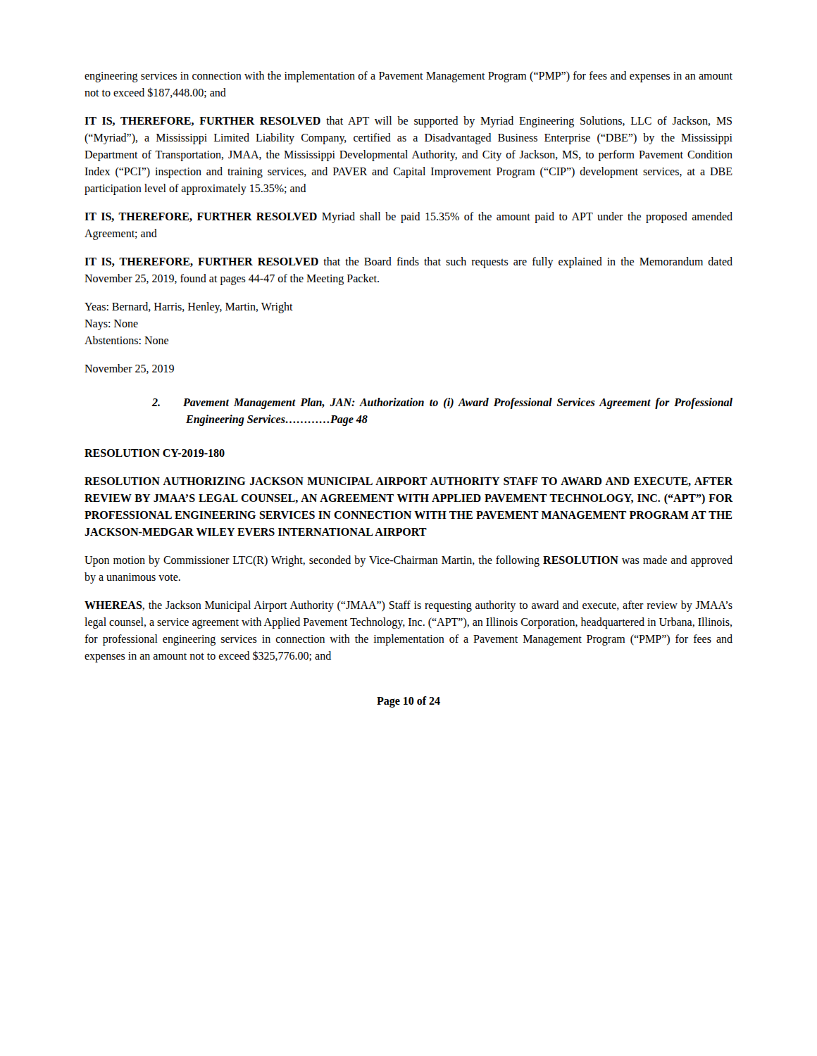engineering services in connection with the implementation of a Pavement Management Program (“PMP”) for fees and expenses in an amount not to exceed $187,448.00; and
IT IS, THEREFORE, FURTHER RESOLVED that APT will be supported by Myriad Engineering Solutions, LLC of Jackson, MS (“Myriad”), a Mississippi Limited Liability Company, certified as a Disadvantaged Business Enterprise (“DBE”) by the Mississippi Department of Transportation, JMAA, the Mississippi Developmental Authority, and City of Jackson, MS, to perform Pavement Condition Index (“PCI”) inspection and training services, and PAVER and Capital Improvement Program (“CIP”) development services, at a DBE participation level of approximately 15.35%; and
IT IS, THEREFORE, FURTHER RESOLVED Myriad shall be paid 15.35% of the amount paid to APT under the proposed amended Agreement; and
IT IS, THEREFORE, FURTHER RESOLVED that the Board finds that such requests are fully explained in the Memorandum dated November 25, 2019, found at pages 44-47 of the Meeting Packet.
Yeas: Bernard, Harris, Henley, Martin, Wright
Nays: None
Abstentions: None
November 25, 2019
2.  Pavement Management Plan, JAN: Authorization to (i) Award Professional Services Agreement for Professional Engineering Services…………Page 48
RESOLUTION CY-2019-180
RESOLUTION AUTHORIZING JACKSON MUNICIPAL AIRPORT AUTHORITY STAFF TO AWARD AND EXECUTE, AFTER REVIEW BY JMAA’S LEGAL COUNSEL, AN AGREEMENT WITH APPLIED PAVEMENT TECHNOLOGY, INC. (“APT”) FOR PROFESSIONAL ENGINEERING SERVICES IN CONNECTION WITH THE PAVEMENT MANAGEMENT PROGRAM AT THE JACKSON-MEDGAR WILEY EVERS INTERNATIONAL AIRPORT
Upon motion by Commissioner LTC(R) Wright, seconded by Vice-Chairman Martin, the following RESOLUTION was made and approved by a unanimous vote.
WHEREAS, the Jackson Municipal Airport Authority (“JMAA”) Staff is requesting authority to award and execute, after review by JMAA’s legal counsel, a service agreement with Applied Pavement Technology, Inc. (“APT”), an Illinois Corporation, headquartered in Urbana, Illinois, for professional engineering services in connection with the implementation of a Pavement Management Program (“PMP”) for fees and expenses in an amount not to exceed $325,776.00; and
Page 10 of 24